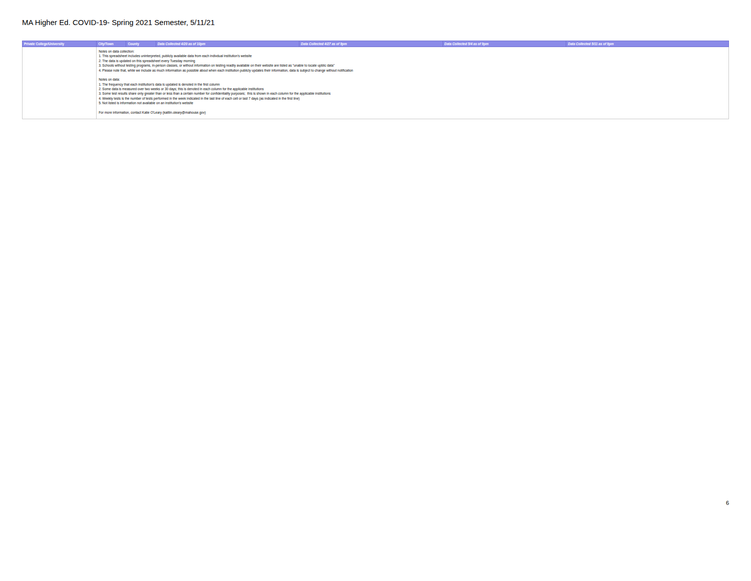MA Higher Ed. COVID-19- Spring 2021 Semester, 5/11/21
| Private College/University | City/Town | County | Data Collected 4/20 as of 10pm | Data Collected 4/27 as of 9pm | Data Collected 5/4 as of 9pm | Data Collected 5/11 as of 9pm |
| --- | --- | --- | --- | --- | --- | --- |
| | Notes on data collection: 1. This spreadsheet includes uninterpreted, publicly available data from each indivdual institution's website 2. The data is updated on this spreadsheet every Tuesday morning 3. Schools without testing programs, in-person classes, or without information on testing readily available on their website are listed as "unable to locate upblic data" 4. Please note that, while we include as much information as possible about when each institution publicly updates their information, data is subject to change without notification Notes on data: 1. The frequency that each institution's data is updated is denoted in the first column 2. Some data is measured over two weeks or 30 days; this is denoted in each column for the applicable institutions 3. Some test results share only greater than or less than a certain number for confidentiality purposes; this is shown in each column for the applicable institutions 4. Weekly tests is the number of tests performed in the week indicated in the last line of each cell or last 7 days (as indicated in the first line) 5. Not listed is information not available on an institution's website For more information, contact Katie O'Leary (kaitlin.oleary@mahouse.gov) |
6